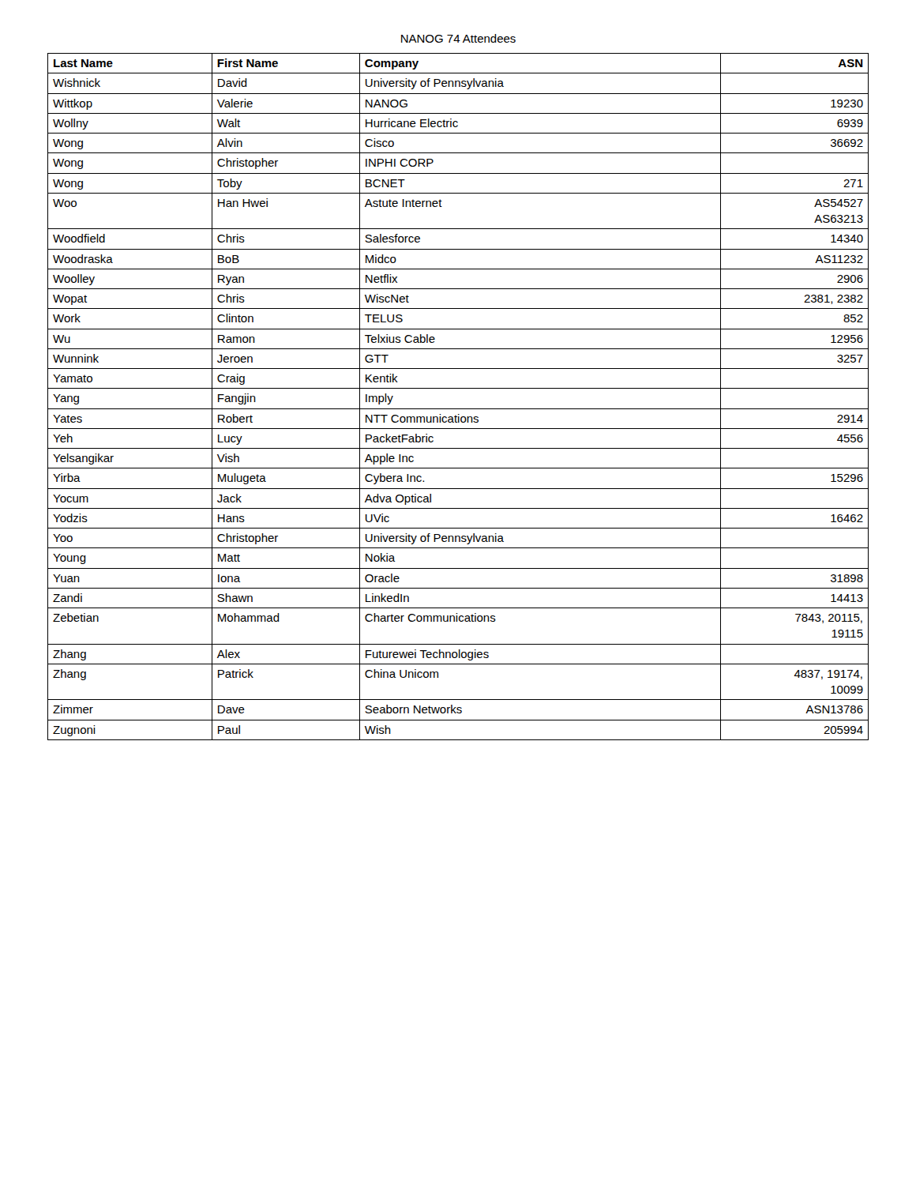NANOG 74 Attendees
| Last Name | First Name | Company | ASN |
| --- | --- | --- | --- |
| Wishnick | David | University of Pennsylvania | |
| Wittkop | Valerie | NANOG | 19230 |
| Wollny | Walt | Hurricane Electric | 6939 |
| Wong | Alvin | Cisco | 36692 |
| Wong | Christopher | INPHI CORP | |
| Wong | Toby | BCNET | 271 |
| Woo | Han Hwei | Astute Internet | AS54527 AS63213 |
| Woodfield | Chris | Salesforce | 14340 |
| Woodraska | BoB | Midco | AS11232 |
| Woolley | Ryan | Netflix | 2906 |
| Wopat | Chris | WiscNet | 2381, 2382 |
| Work | Clinton | TELUS | 852 |
| Wu | Ramon | Telxius Cable | 12956 |
| Wunnink | Jeroen | GTT | 3257 |
| Yamato | Craig | Kentik | |
| Yang | Fangjin | Imply | |
| Yates | Robert | NTT Communications | 2914 |
| Yeh | Lucy | PacketFabric | 4556 |
| Yelsangikar | Vish | Apple Inc | |
| Yirba | Mulugeta | Cybera Inc. | 15296 |
| Yocum | Jack | Adva Optical | |
| Yodzis | Hans | UVic | 16462 |
| Yoo | Christopher | University of Pennsylvania | |
| Young | Matt | Nokia | |
| Yuan | Iona | Oracle | 31898 |
| Zandi | Shawn | LinkedIn | 14413 |
| Zebetian | Mohammad | Charter Communications | 7843, 20115, 19115 |
| Zhang | Alex | Futurewei Technologies | |
| Zhang | Patrick | China Unicom | 4837, 19174, 10099 |
| Zimmer | Dave | Seaborn Networks | ASN13786 |
| Zugnoni | Paul | Wish | 205994 |